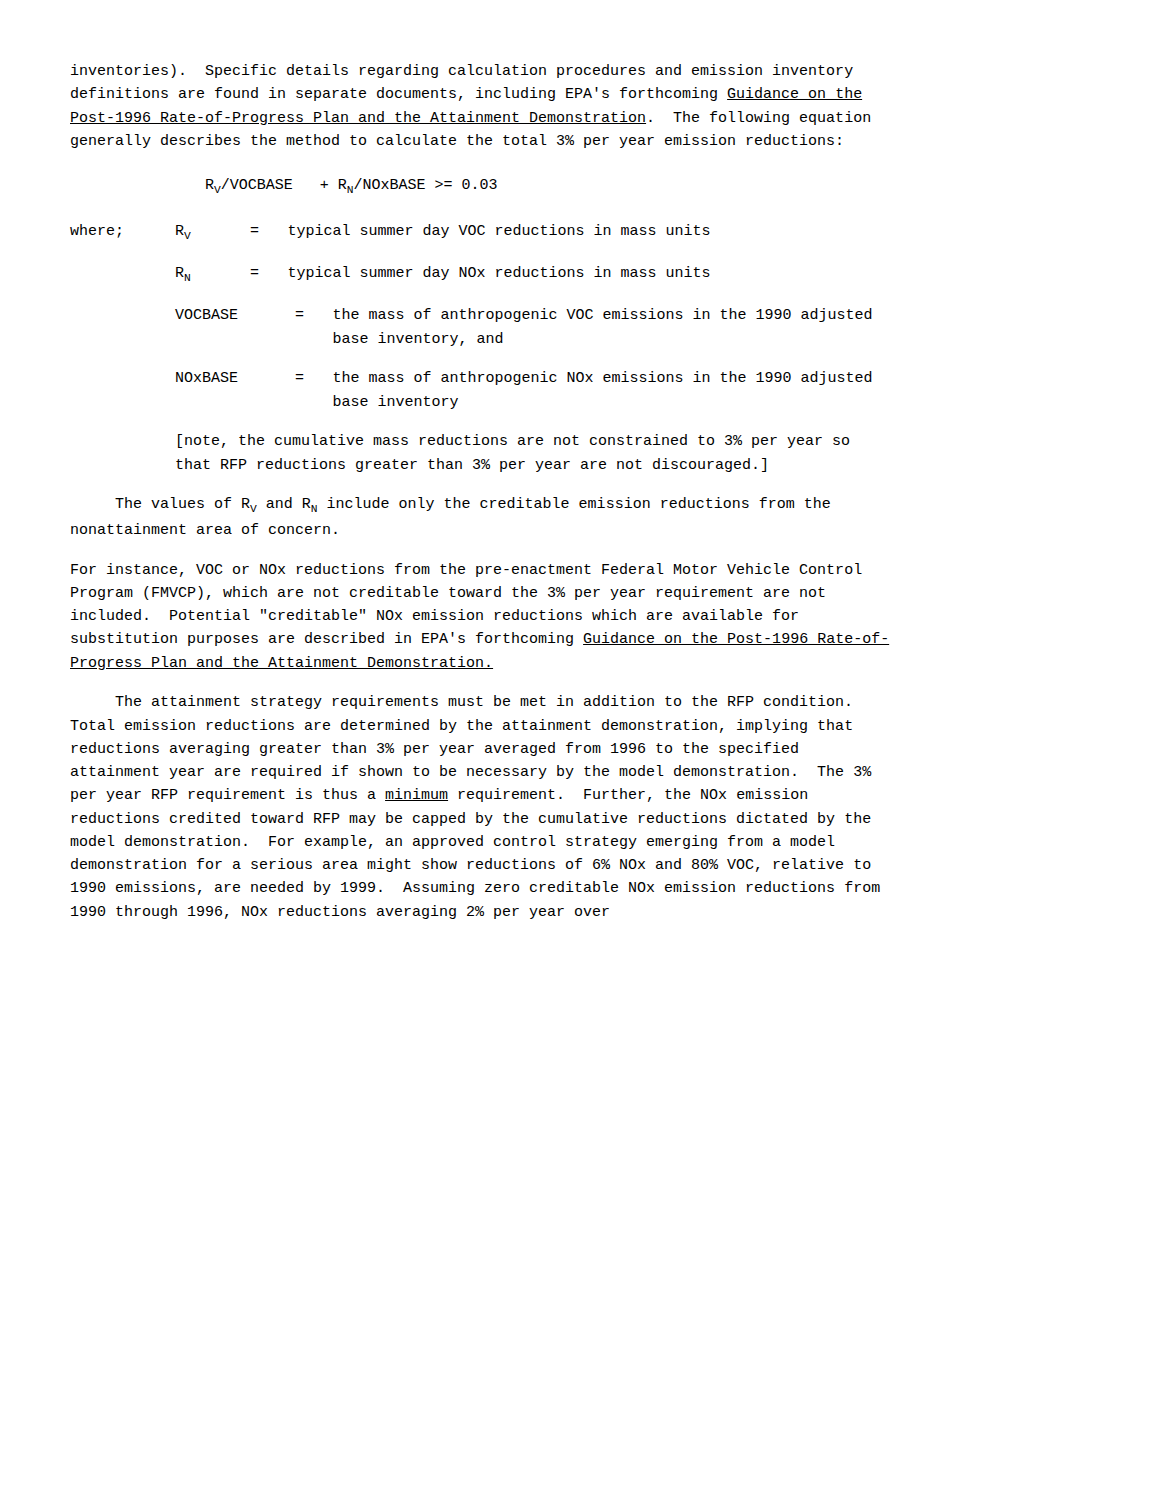inventories). Specific details regarding calculation procedures and emission inventory definitions are found in separate documents, including EPA's forthcoming Guidance on the Post-1996 Rate-of-Progress Plan and the Attainment Demonstration. The following equation generally describes the method to calculate the total 3% per year emission reductions:
RV/VOCBASE + RN/NOxBASE >= 0.03
where;
RV
=
typical summer day VOC reductions in mass units
RN
=
typical summer day NOx reductions in mass units
VOCBASE
=
the mass of anthropogenic VOC emissions in the 1990 adjusted base inventory, and
NOxBASE
=
the mass of anthropogenic NOx emissions in the 1990 adjusted base inventory
[note, the cumulative mass reductions are not constrained to 3% per year so that RFP reductions greater than 3% per year are not discouraged.]
The values of RV and RN include only the creditable emission reductions from the nonattainment area of concern.
For instance, VOC or NOx reductions from the pre-enactment Federal Motor Vehicle Control Program (FMVCP), which are not creditable toward the 3% per year requirement are not included. Potential "creditable" NOx emission reductions which are available for substitution purposes are described in EPA's forthcoming Guidance on the Post-1996 Rate-of-Progress Plan and the Attainment Demonstration.
The attainment strategy requirements must be met in addition to the RFP condition. Total emission reductions are determined by the attainment demonstration, implying that reductions averaging greater than 3% per year averaged from 1996 to the specified attainment year are required if shown to be necessary by the model demonstration. The 3% per year RFP requirement is thus a minimum requirement. Further, the NOx emission reductions credited toward RFP may be capped by the cumulative reductions dictated by the model demonstration. For example, an approved control strategy emerging from a model demonstration for a serious area might show reductions of 6% NOx and 80% VOC, relative to 1990 emissions, are needed by 1999. Assuming zero creditable NOx emission reductions from 1990 through 1996, NOx reductions averaging 2% per year over